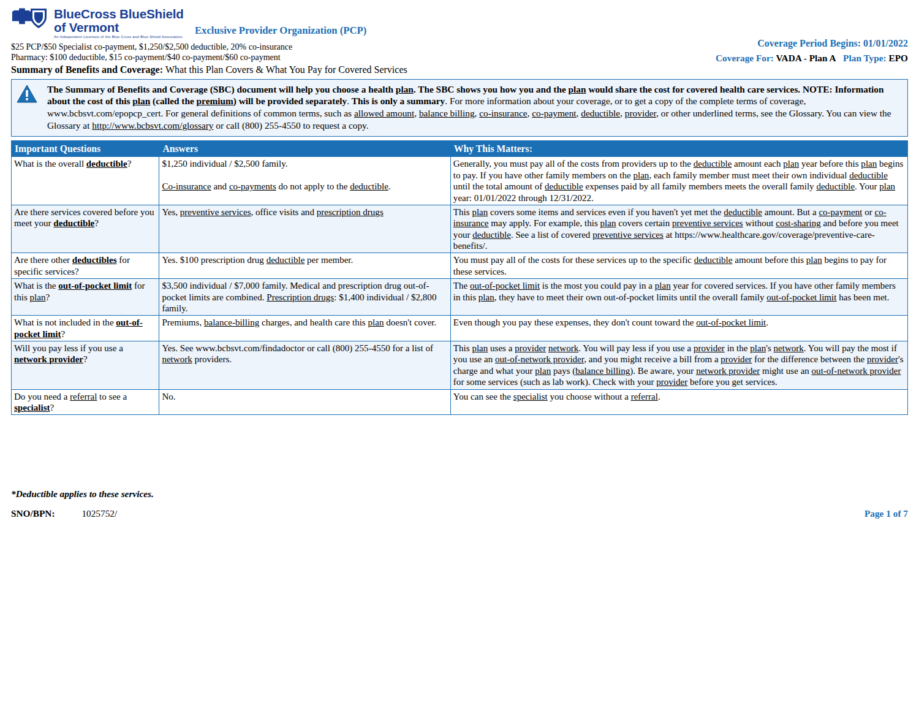BlueCross BlueShield
of Vermont
An Independent Licensee of the Blue Cross and Blue Shield Association.
Exclusive Provider Organization (PCP)
$25 PCP/$50 Specialist co-payment, $1,250/$2,500 deductible, 20% co-insurance
Pharmacy: $100 deductible, $15 co-payment/$40 co-payment/$60 co-payment
Summary of Benefits and Coverage: What this Plan Covers & What You Pay for Covered Services
Coverage Period Begins: 01/01/2022
Coverage For: VADA - Plan A Plan Type: EPO
The Summary of Benefits and Coverage (SBC) document will help you choose a health plan. The SBC shows you how you and the plan would share the cost for covered health care services. NOTE: Information about the cost of this plan (called the premium) will be provided separately. This is only a summary. For more information about your coverage, or to get a copy of the complete terms of coverage, www.bcbsvt.com/epopcp_cert. For general definitions of common terms, such as allowed amount, balance billing, co-insurance, co-payment, deductible, provider, or other underlined terms, see the Glossary. You can view the Glossary at http://www.bcbsvt.com/glossary or call (800) 255-4550 to request a copy.
| Important Questions | Answers | Why This Matters: |
| --- | --- | --- |
| What is the overall deductible ? | $1,250 individual / $2,500 family. Co-insurance and co-payments do not apply to the deductible . | Generally, you must pay all of the costs from providers up to the deductible amount each plan year before this plan begins to pay. If you have other family members on the plan , each family member must meet their own individual deductible until the total amount of deductible expenses paid by all family members meets the overall family deductible . Your plan year: 01/01/2022 through 12/31/2022. |
| Are there services covered before you meet your deductible ? | Yes, preventive services , office visits and prescription drugs | This plan covers some items and services even if you haven't yet met the deductible amount. But a co-payment or co-insurance may apply. For example, this plan covers certain preventive services without cost-sharing and before you meet your deductible . See a list of covered preventive services at https://www.healthcare.gov/coverage/preventive-care-benefits/. |
| Are there other deductibles for specific services? | Yes. $100 prescription drug deductible per member. | You must pay all of the costs for these services up to the specific deductible amount before this plan begins to pay for these services. |
| What is the out-of-pocket limit for this plan ? | $3,500 individual / $7,000 family. Medical and prescription drug out-of-pocket limits are combined. Prescription drugs : $1,400 individual / $2,800 family. | The out-of-pocket limit is the most you could pay in a plan year for covered services. If you have other family members in this plan , they have to meet their own out-of-pocket limits until the overall family out-of-pocket limit has been met. |
| What is not included in the out-of-pocket limit ? | Premiums, balance-billing charges, and health care this plan doesn't cover. | Even though you pay these expenses, they don't count toward the out-of-pocket limit . |
| Will you pay less if you use a network provider ? | Yes. See www.bcbsvt.com/findadoctor or call (800) 255-4550 for a list of network providers. | This plan uses a provider network . You will pay less if you use a provider in the plan 's network . You will pay the most if you use an out-of-network provider , and you might receive a bill from a provider for the difference between the provider 's charge and what your plan pays ( balance billing ). Be aware, your network provider might use an out-of-network provider for some services (such as lab work). Check with your provider before you get services. |
| Do you need a referral to see a specialist ? | No. | You can see the specialist you choose without a referral . |
*Deductible applies to these services.
SNO/BPN: 1025752/
Page 1 of 7